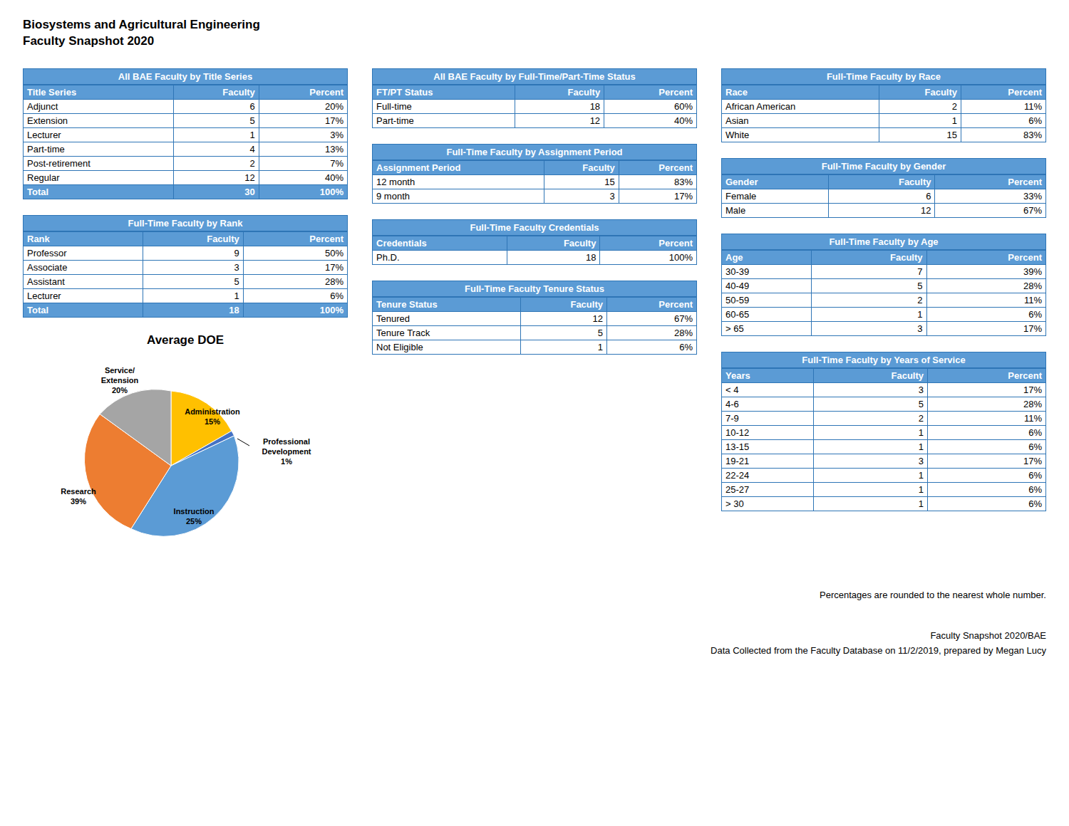Biosystems and Agricultural Engineering
Faculty Snapshot 2020
All BAE Faculty by Title Series
| Title Series | Faculty | Percent |
| --- | --- | --- |
| Adjunct | 6 | 20% |
| Extension | 5 | 17% |
| Lecturer | 1 | 3% |
| Part-time | 4 | 13% |
| Post-retirement | 2 | 7% |
| Regular | 12 | 40% |
| Total | 30 | 100% |
Full-Time Faculty by Rank
| Rank | Faculty | Percent |
| --- | --- | --- |
| Professor | 9 | 50% |
| Associate | 3 | 17% |
| Assistant | 5 | 28% |
| Lecturer | 1 | 6% |
| Total | 18 | 100% |
Average DOE
Service/ Extension 20% Administration 15% Professional Development 1% Research 39% Instruction 25%
All BAE Faculty by Full-Time/Part-Time Status
| FT/PT Status | Faculty | Percent |
| --- | --- | --- |
| Full-time | 18 | 60% |
| Part-time | 12 | 40% |
Full-Time Faculty by Assignment Period
| Assignment Period | Faculty | Percent |
| --- | --- | --- |
| 12 month | 15 | 83% |
| 9 month | 3 | 17% |
Full-Time Faculty Credentials
| Credentials | Faculty | Percent |
| --- | --- | --- |
| Ph.D. | 18 | 100% |
Full-Time Faculty Tenure Status
| Tenure Status | Faculty | Percent |
| --- | --- | --- |
| Tenured | 12 | 67% |
| Tenure Track | 5 | 28% |
| Not Eligible | 1 | 6% |
Full-Time Faculty by Race
| Race | Faculty | Percent |
| --- | --- | --- |
| African American | 2 | 11% |
| Asian | 1 | 6% |
| White | 15 | 83% |
Full-Time Faculty by Gender
| Gender | Faculty | Percent |
| --- | --- | --- |
| Female | 6 | 33% |
| Male | 12 | 67% |
Full-Time Faculty by Age
| Age | Faculty | Percent |
| --- | --- | --- |
| 30-39 | 7 | 39% |
| 40-49 | 5 | 28% |
| 50-59 | 2 | 11% |
| 60-65 | 1 | 6% |
| > 65 | 3 | 17% |
Full-Time Faculty by Years of Service
| Years | Faculty | Percent |
| --- | --- | --- |
| < 4 | 3 | 17% |
| 4-6 | 5 | 28% |
| 7-9 | 2 | 11% |
| 10-12 | 1 | 6% |
| 13-15 | 1 | 6% |
| 19-21 | 3 | 17% |
| 22-24 | 1 | 6% |
| 25-27 | 1 | 6% |
| > 30 | 1 | 6% |
Percentages are rounded to the nearest whole number.
Faculty Snapshot 2020/BAE
Data Collected from the Faculty Database on 11/2/2019, prepared by Megan Lucy